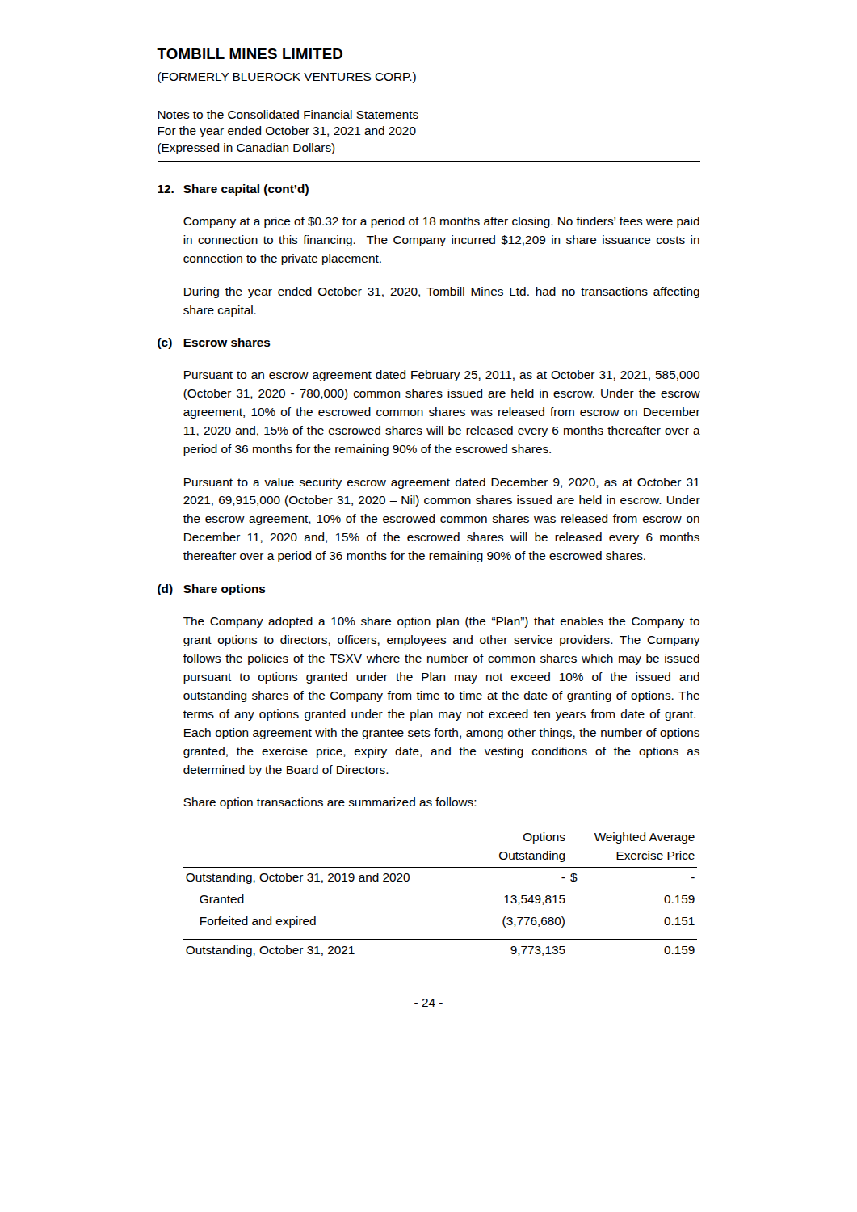TOMBILL MINES LIMITED
(FORMERLY BLUEROCK VENTURES CORP.)
Notes to the Consolidated Financial Statements
For the year ended October 31, 2021 and 2020
(Expressed in Canadian Dollars)
12. Share capital (cont’d)
Company at a price of $0.32 for a period of 18 months after closing. No finders’ fees were paid in connection to this financing. The Company incurred $12,209 in share issuance costs in connection to the private placement.
During the year ended October 31, 2020, Tombill Mines Ltd. had no transactions affecting share capital.
(c) Escrow shares
Pursuant to an escrow agreement dated February 25, 2011, as at October 31, 2021, 585,000 (October 31, 2020 - 780,000) common shares issued are held in escrow. Under the escrow agreement, 10% of the escrowed common shares was released from escrow on December 11, 2020 and, 15% of the escrowed shares will be released every 6 months thereafter over a period of 36 months for the remaining 90% of the escrowed shares.
Pursuant to a value security escrow agreement dated December 9, 2020, as at October 31 2021, 69,915,000 (October 31, 2020 – Nil) common shares issued are held in escrow. Under the escrow agreement, 10% of the escrowed common shares was released from escrow on December 11, 2020 and, 15% of the escrowed shares will be released every 6 months thereafter over a period of 36 months for the remaining 90% of the escrowed shares.
(d) Share options
The Company adopted a 10% share option plan (the “Plan”) that enables the Company to grant options to directors, officers, employees and other service providers. The Company follows the policies of the TSXV where the number of common shares which may be issued pursuant to options granted under the Plan may not exceed 10% of the issued and outstanding shares of the Company from time to time at the date of granting of options. The terms of any options granted under the plan may not exceed ten years from date of grant. Each option agreement with the grantee sets forth, among other things, the number of options granted, the exercise price, expiry date, and the vesting conditions of the options as determined by the Board of Directors.
Share option transactions are summarized as follows:
| | Options | Weighted Average |
| --- | --- | --- |
| | Outstanding | Exercise Price |
| Outstanding, October 31, 2019 and 2020 | - | $ | - |
| Granted | 13,549,815 | | 0.159 |
| Forfeited and expired | (3,776,680) | | 0.151 |
| Outstanding, October 31, 2021 | 9,773,135 | | 0.159 |
- 24 -